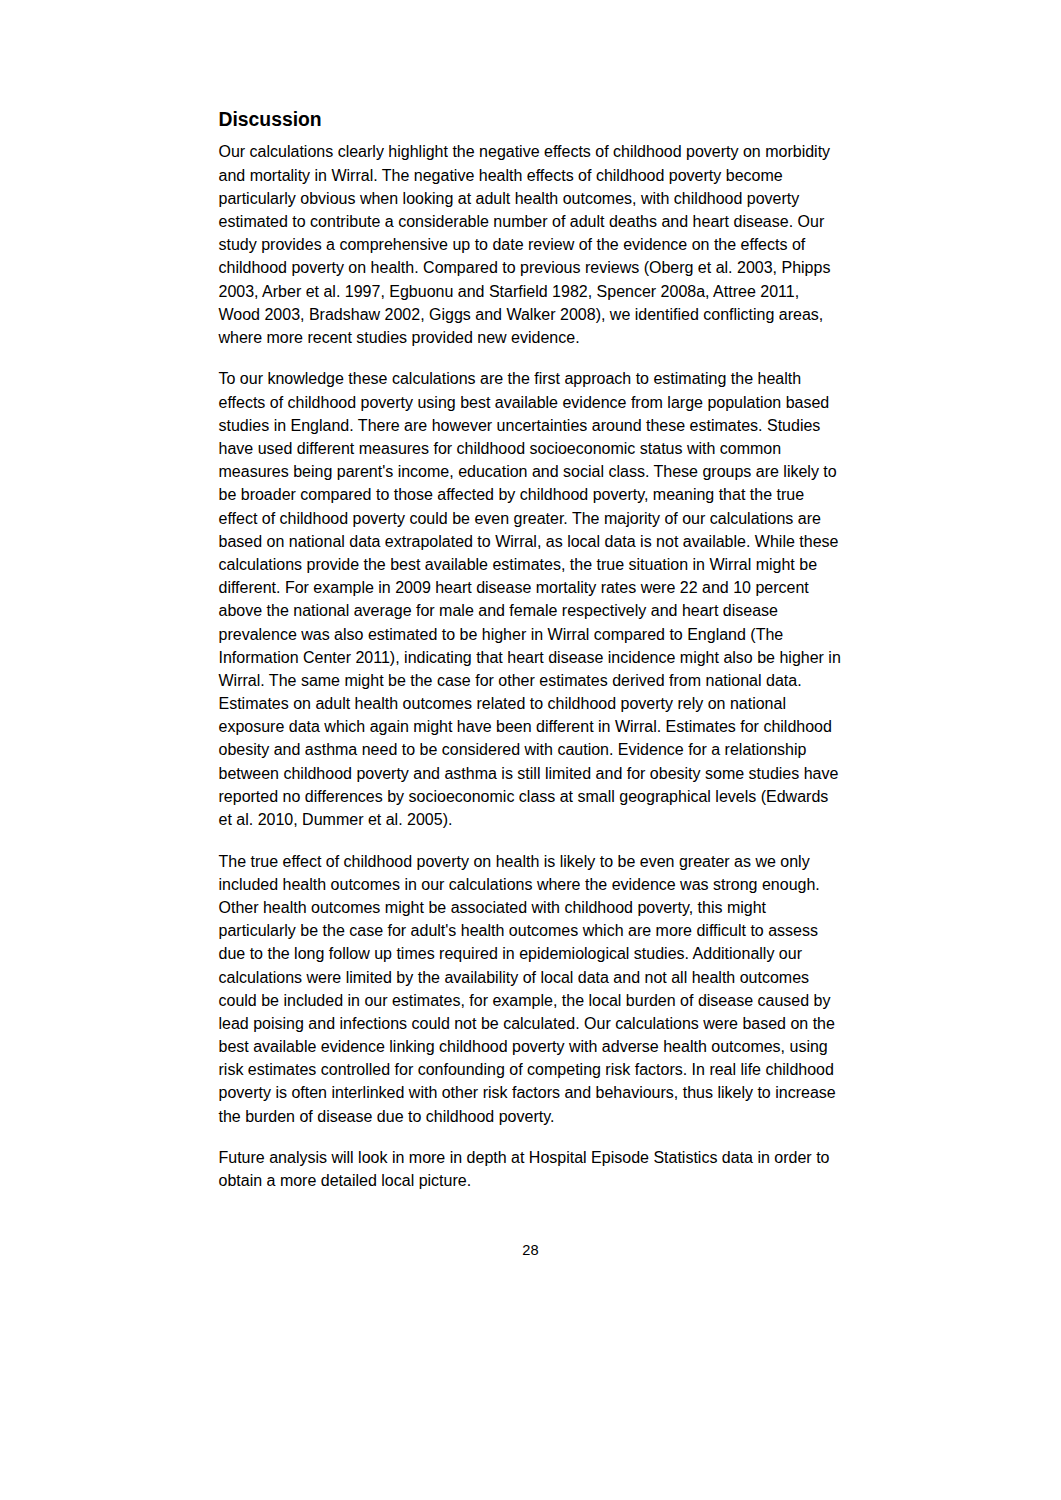Discussion
Our calculations clearly highlight the negative effects of childhood poverty on morbidity and mortality in Wirral. The negative health effects of childhood poverty become particularly obvious when looking at adult health outcomes, with childhood poverty estimated to contribute a considerable number of adult deaths and heart disease. Our study provides a comprehensive up to date review of the evidence on the effects of childhood poverty on health. Compared to previous reviews (Oberg et al. 2003, Phipps 2003, Arber et al. 1997, Egbuonu and Starfield 1982, Spencer 2008a, Attree 2011, Wood 2003, Bradshaw 2002, Giggs and Walker 2008), we identified conflicting areas, where more recent studies provided new evidence.
To our knowledge these calculations are the first approach to estimating the health effects of childhood poverty using best available evidence from large population based studies in England. There are however uncertainties around these estimates. Studies have used different measures for childhood socioeconomic status with common measures being parent's income, education and social class. These groups are likely to be broader compared to those affected by childhood poverty, meaning that the true effect of childhood poverty could be even greater. The majority of our calculations are based on national data extrapolated to Wirral, as local data is not available. While these calculations provide the best available estimates, the true situation in Wirral might be different. For example in 2009 heart disease mortality rates were 22 and 10 percent above the national average for male and female respectively and heart disease prevalence was also estimated to be higher in Wirral compared to England (The Information Center 2011), indicating that heart disease incidence might also be higher in Wirral. The same might be the case for other estimates derived from national data. Estimates on adult health outcomes related to childhood poverty rely on national exposure data which again might have been different in Wirral. Estimates for childhood obesity and asthma need to be considered with caution. Evidence for a relationship between childhood poverty and asthma is still limited and for obesity some studies have reported no differences by socioeconomic class at small geographical levels (Edwards et al. 2010, Dummer et al. 2005).
The true effect of childhood poverty on health is likely to be even greater as we only included health outcomes in our calculations where the evidence was strong enough. Other health outcomes might be associated with childhood poverty, this might particularly be the case for adult's health outcomes which are more difficult to assess due to the long follow up times required in epidemiological studies. Additionally our calculations were limited by the availability of local data and not all health outcomes could be included in our estimates, for example, the local burden of disease caused by lead poising and infections could not be calculated. Our calculations were based on the best available evidence linking childhood poverty with adverse health outcomes, using risk estimates controlled for confounding of competing risk factors. In real life childhood poverty is often interlinked with other risk factors and behaviours, thus likely to increase the burden of disease due to childhood poverty.
Future analysis will look in more in depth at Hospital Episode Statistics data in order to obtain a more detailed local picture.
28